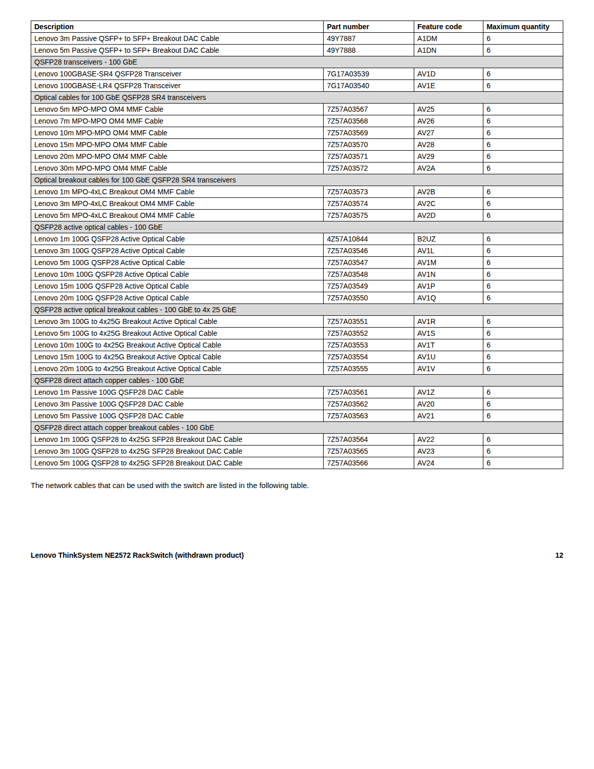| Description | Part number | Feature code | Maximum quantity |
| --- | --- | --- | --- |
| Lenovo 3m Passive QSFP+ to SFP+ Breakout DAC Cable | 49Y7887 | A1DM | 6 |
| Lenovo 5m Passive QSFP+ to SFP+ Breakout DAC Cable | 49Y7888 | A1DN | 6 |
| QSFP28 transceivers - 100 GbE |
| Lenovo 100GBASE-SR4 QSFP28 Transceiver | 7G17A03539 | AV1D | 6 |
| Lenovo 100GBASE-LR4 QSFP28 Transceiver | 7G17A03540 | AV1E | 6 |
| Optical cables for 100 GbE QSFP28 SR4 transceivers |
| Lenovo 5m MPO-MPO OM4 MMF Cable | 7Z57A03567 | AV25 | 6 |
| Lenovo 7m MPO-MPO OM4 MMF Cable | 7Z57A03568 | AV26 | 6 |
| Lenovo 10m MPO-MPO OM4 MMF Cable | 7Z57A03569 | AV27 | 6 |
| Lenovo 15m MPO-MPO OM4 MMF Cable | 7Z57A03570 | AV28 | 6 |
| Lenovo 20m MPO-MPO OM4 MMF Cable | 7Z57A03571 | AV29 | 6 |
| Lenovo 30m MPO-MPO OM4 MMF Cable | 7Z57A03572 | AV2A | 6 |
| Optical breakout cables for 100 GbE QSFP28 SR4 transceivers |
| Lenovo 1m MPO-4xLC Breakout OM4 MMF Cable | 7Z57A03573 | AV2B | 6 |
| Lenovo 3m MPO-4xLC Breakout OM4 MMF Cable | 7Z57A03574 | AV2C | 6 |
| Lenovo 5m MPO-4xLC Breakout OM4 MMF Cable | 7Z57A03575 | AV2D | 6 |
| QSFP28 active optical cables - 100 GbE |
| Lenovo 1m 100G QSFP28 Active Optical Cable | 4Z57A10844 | B2UZ | 6 |
| Lenovo 3m 100G QSFP28 Active Optical Cable | 7Z57A03546 | AV1L | 6 |
| Lenovo 5m 100G QSFP28 Active Optical Cable | 7Z57A03547 | AV1M | 6 |
| Lenovo 10m 100G QSFP28 Active Optical Cable | 7Z57A03548 | AV1N | 6 |
| Lenovo 15m 100G QSFP28 Active Optical Cable | 7Z57A03549 | AV1P | 6 |
| Lenovo 20m 100G QSFP28 Active Optical Cable | 7Z57A03550 | AV1Q | 6 |
| QSFP28 active optical breakout cables - 100 GbE to 4x 25 GbE |
| Lenovo 3m 100G to 4x25G Breakout Active Optical Cable | 7Z57A03551 | AV1R | 6 |
| Lenovo 5m 100G to 4x25G Breakout Active Optical Cable | 7Z57A03552 | AV1S | 6 |
| Lenovo 10m 100G to 4x25G Breakout Active Optical Cable | 7Z57A03553 | AV1T | 6 |
| Lenovo 15m 100G to 4x25G Breakout Active Optical Cable | 7Z57A03554 | AV1U | 6 |
| Lenovo 20m 100G to 4x25G Breakout Active Optical Cable | 7Z57A03555 | AV1V | 6 |
| QSFP28 direct attach copper cables - 100 GbE |
| Lenovo 1m Passive 100G QSFP28 DAC Cable | 7Z57A03561 | AV1Z | 6 |
| Lenovo 3m Passive 100G QSFP28 DAC Cable | 7Z57A03562 | AV20 | 6 |
| Lenovo 5m Passive 100G QSFP28 DAC Cable | 7Z57A03563 | AV21 | 6 |
| QSFP28 direct attach copper breakout cables - 100 GbE |
| Lenovo 1m 100G QSFP28 to 4x25G SFP28 Breakout DAC Cable | 7Z57A03564 | AV22 | 6 |
| Lenovo 3m 100G QSFP28 to 4x25G SFP28 Breakout DAC Cable | 7Z57A03565 | AV23 | 6 |
| Lenovo 5m 100G QSFP28 to 4x25G SFP28 Breakout DAC Cable | 7Z57A03566 | AV24 | 6 |
The network cables that can be used with the switch are listed in the following table.
Lenovo ThinkSystem NE2572 RackSwitch (withdrawn product) 12